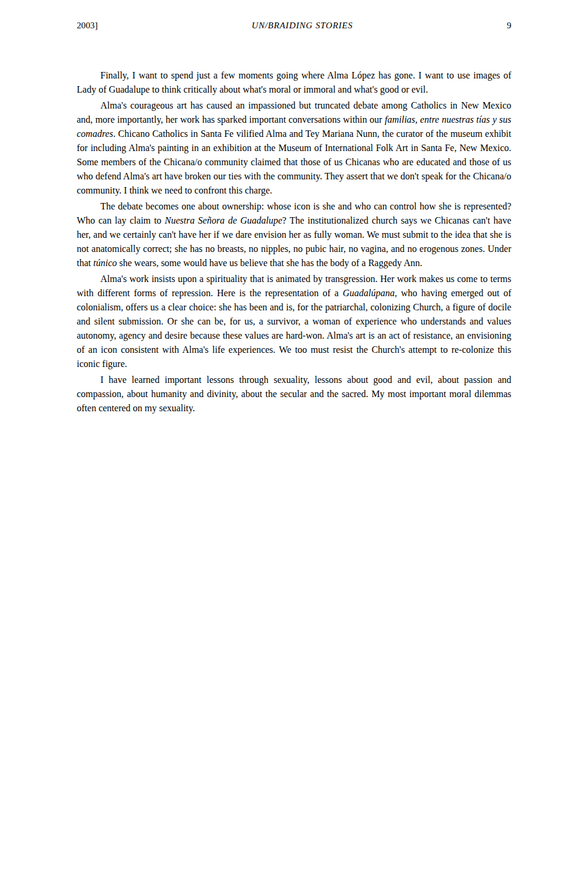2003] Un/Braiding Stories 9
Finally, I want to spend just a few moments going where Alma López has gone. I want to use images of Lady of Guadalupe to think critically about what's moral or immoral and what's good or evil.
Alma's courageous art has caused an impassioned but truncated debate among Catholics in New Mexico and, more importantly, her work has sparked important conversations within our familias, entre nuestras tías y sus comadres. Chicano Catholics in Santa Fe vilified Alma and Tey Mariana Nunn, the curator of the museum exhibit for including Alma's painting in an exhibition at the Museum of International Folk Art in Santa Fe, New Mexico. Some members of the Chicana/o community claimed that those of us Chicanas who are educated and those of us who defend Alma's art have broken our ties with the community. They assert that we don't speak for the Chicana/o community. I think we need to confront this charge.
The debate becomes one about ownership: whose icon is she and who can control how she is represented? Who can lay claim to Nuestra Señora de Guadalupe? The institutionalized church says we Chicanas can't have her, and we certainly can't have her if we dare envision her as fully woman. We must submit to the idea that she is not anatomically correct; she has no breasts, no nipples, no pubic hair, no vagina, and no erogenous zones. Under that túnico she wears, some would have us believe that she has the body of a Raggedy Ann.
Alma's work insists upon a spirituality that is animated by transgression. Her work makes us come to terms with different forms of repression. Here is the representation of a Guadalúpana, who having emerged out of colonialism, offers us a clear choice: she has been and is, for the patriarchal, colonizing Church, a figure of docile and silent submission. Or she can be, for us, a survivor, a woman of experience who understands and values autonomy, agency and desire because these values are hard-won. Alma's art is an act of resistance, an envisioning of an icon consistent with Alma's life experiences. We too must resist the Church's attempt to re-colonize this iconic figure.
I have learned important lessons through sexuality, lessons about good and evil, about passion and compassion, about humanity and divinity, about the secular and the sacred. My most important moral dilemmas often centered on my sexuality.